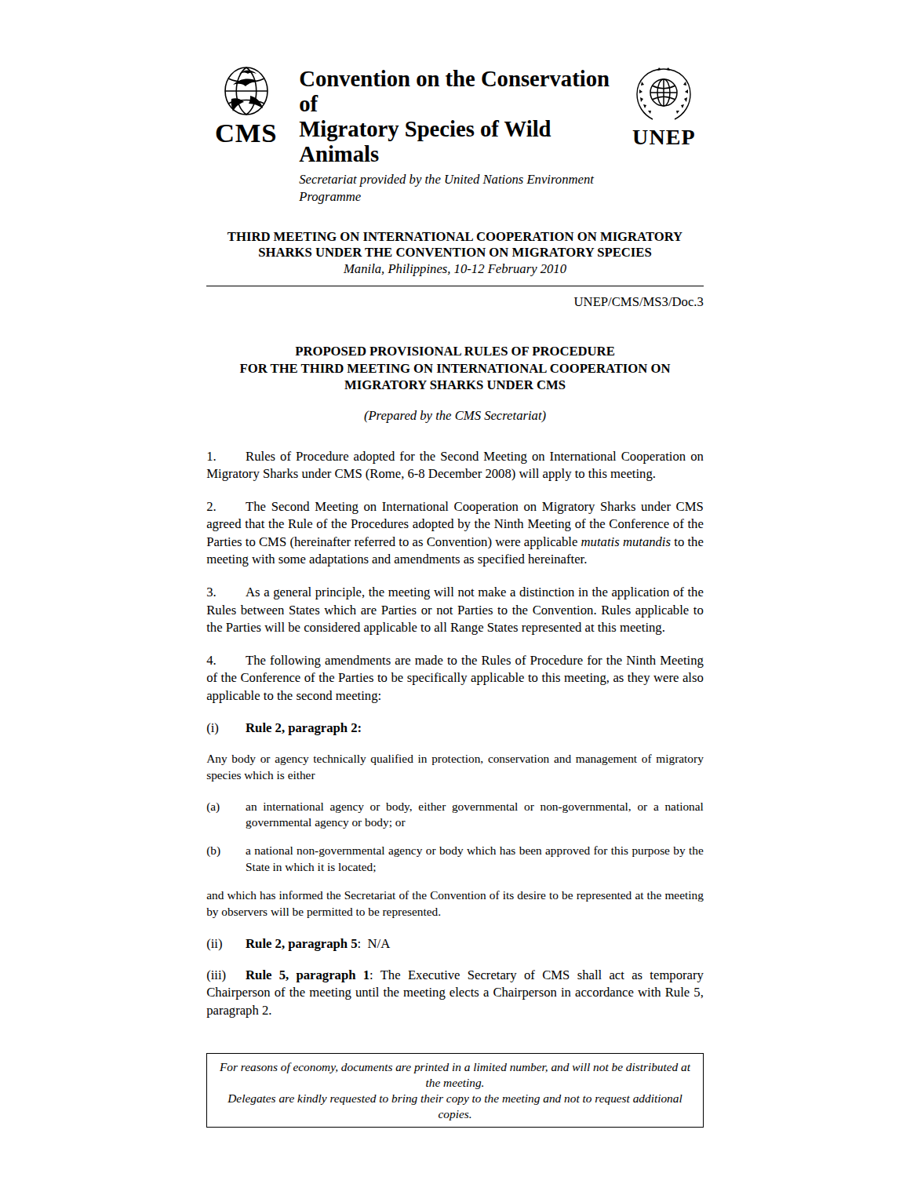CMS
Convention on the Conservation of
Migratory Species of Wild Animals
Secretariat provided by the United Nations Environment Programme
UNEP
THIRD MEETING ON INTERNATIONAL COOPERATION ON MIGRATORY
SHARKS UNDER THE CONVENTION ON MIGRATORY SPECIES
Manila, Philippines, 10-12 February 2010
UNEP/CMS/MS3/Doc.3
PROPOSED PROVISIONAL RULES OF PROCEDURE
FOR THE THIRD MEETING ON INTERNATIONAL COOPERATION ON
MIGRATORY SHARKS UNDER CMS
(Prepared by the CMS Secretariat)
1. Rules of Procedure adopted for the Second Meeting on International Cooperation on Migratory Sharks under CMS (Rome, 6-8 December 2008) will apply to this meeting.
2. The Second Meeting on International Cooperation on Migratory Sharks under CMS agreed that the Rule of the Procedures adopted by the Ninth Meeting of the Conference of the Parties to CMS (hereinafter referred to as Convention) were applicable mutatis mutandis to the meeting with some adaptations and amendments as specified hereinafter.
3. As a general principle, the meeting will not make a distinction in the application of the Rules between States which are Parties or not Parties to the Convention. Rules applicable to the Parties will be considered applicable to all Range States represented at this meeting.
4. The following amendments are made to the Rules of Procedure for the Ninth Meeting of the Conference of the Parties to be specifically applicable to this meeting, as they were also applicable to the second meeting:
(i) Rule 2, paragraph 2:
Any body or agency technically qualified in protection, conservation and management of migratory species which is either
(a)
an international agency or body, either governmental or non-governmental, or a national governmental agency or body; or
(b)
a national non-governmental agency or body which has been approved for this purpose by the State in which it is located;
and which has informed the Secretariat of the Convention of its desire to be represented at the meeting by observers will be permitted to be represented.
(ii) Rule 2, paragraph 5: N/A
(iii) Rule 5, paragraph 1: The Executive Secretary of CMS shall act as temporary Chairperson of the meeting until the meeting elects a Chairperson in accordance with Rule 5, paragraph 2.
For reasons of economy, documents are printed in a limited number, and will not be distributed at the meeting.
Delegates are kindly requested to bring their copy to the meeting and not to request additional copies.